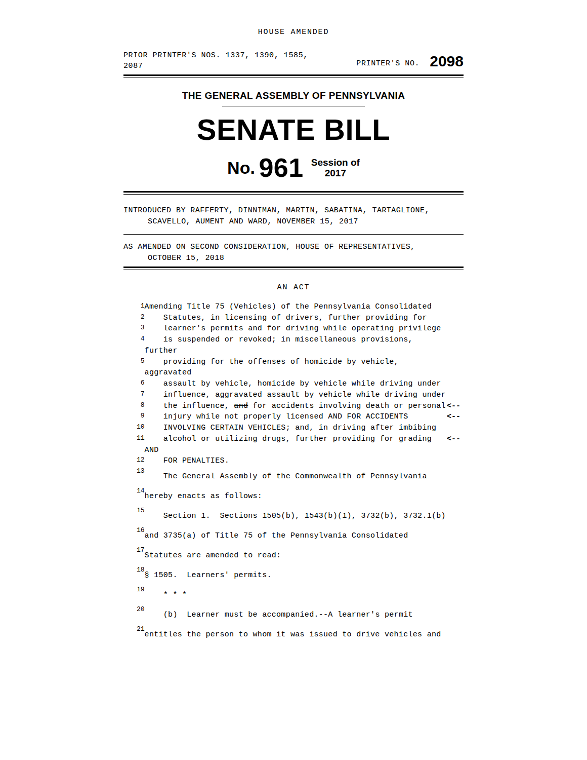HOUSE AMENDED
PRIOR PRINTER'S NOS. 1337, 1390, 1585, 2087
PRINTER'S NO. 2098
THE GENERAL ASSEMBLY OF PENNSYLVANIA
SENATE BILL
No. 961 Session of
2017
INTRODUCED BY RAFFERTY, DINNIMAN, MARTIN, SABATINA, TARTAGLIONE,
SCAVELLO, AUMENT AND WARD, NOVEMBER 15, 2017
AS AMENDED ON SECOND CONSIDERATION, HOUSE OF REPRESENTATIVES,
OCTOBER 15, 2018
AN ACT
| 1 | Amending Title 75 (Vehicles) of the Pennsylvania Consolidated | |
| 2 | Statutes, in licensing of drivers, further providing for | |
| 3 | learner's permits and for driving while operating privilege | |
| 4 | is suspended or revoked; in miscellaneous provisions, further | |
| 5 | providing for the offenses of homicide by vehicle, aggravated | |
| 6 | assault by vehicle, homicide by vehicle while driving under | |
| 7 | influence, aggravated assault by vehicle while driving under | |
| 8 | the influence, and for accidents involving death or personal | <-- |
| 9 | injury while not properly licensed AND FOR ACCIDENTS | <-- |
| 10 | INVOLVING CERTAIN VEHICLES; and, in driving after imbibing | |
| 11 | alcohol or utilizing drugs, further providing for grading AND | <-- |
| 12 | FOR PENALTIES. | |
| 13 | The General Assembly of the Commonwealth of Pennsylvania | |
| 14 | hereby enacts as follows: | |
| 15 | Section 1. Sections 1505(b), 1543(b)(1), 3732(b), 3732.1(b) | |
| 16 | and 3735(a) of Title 75 of the Pennsylvania Consolidated | |
| 17 | Statutes are amended to read: | |
| 18 | § 1505. Learners' permits. | |
| 19 | * * * | |
| 20 | (b) Learner must be accompanied.--A learner's permit | |
| 21 | entitles the person to whom it was issued to drive vehicles and | |